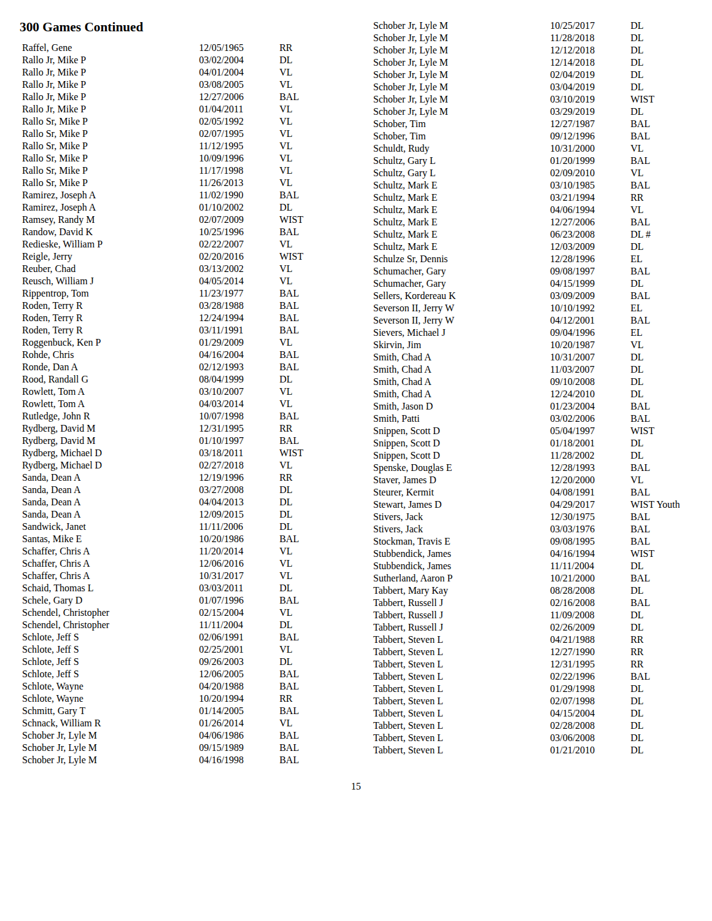300 Games Continued
| Raffel, Gene | 12/05/1965 | RR |
| Rallo Jr, Mike P | 03/02/2004 | DL |
| Rallo Jr, Mike P | 04/01/2004 | VL |
| Rallo Jr, Mike P | 03/08/2005 | VL |
| Rallo Jr, Mike P | 12/27/2006 | BAL |
| Rallo Jr, Mike P | 01/04/2011 | VL |
| Rallo Sr, Mike P | 02/05/1992 | VL |
| Rallo Sr, Mike P | 02/07/1995 | VL |
| Rallo Sr, Mike P | 11/12/1995 | VL |
| Rallo Sr, Mike P | 10/09/1996 | VL |
| Rallo Sr, Mike P | 11/17/1998 | VL |
| Rallo Sr, Mike P | 11/26/2013 | VL |
| Ramirez, Joseph A | 11/02/1990 | BAL |
| Ramirez, Joseph A | 01/10/2002 | DL |
| Ramsey, Randy M | 02/07/2009 | WIST |
| Randow, David K | 10/25/1996 | BAL |
| Redieske, William P | 02/22/2007 | VL |
| Reigle, Jerry | 02/20/2016 | WIST |
| Reuber, Chad | 03/13/2002 | VL |
| Reusch, William J | 04/05/2014 | VL |
| Rippentrop, Tom | 11/23/1977 | BAL |
| Roden, Terry R | 03/28/1988 | BAL |
| Roden, Terry R | 12/24/1994 | BAL |
| Roden, Terry R | 03/11/1991 | BAL |
| Roggenbuck, Ken P | 01/29/2009 | VL |
| Rohde, Chris | 04/16/2004 | BAL |
| Ronde, Dan A | 02/12/1993 | BAL |
| Rood, Randall G | 08/04/1999 | DL |
| Rowlett, Tom A | 03/10/2007 | VL |
| Rowlett, Tom A | 04/03/2014 | VL |
| Rutledge, John R | 10/07/1998 | BAL |
| Rydberg, David M | 12/31/1995 | RR |
| Rydberg, David M | 01/10/1997 | BAL |
| Rydberg, Michael D | 03/18/2011 | WIST |
| Rydberg, Michael D | 02/27/2018 | VL |
| Sanda, Dean A | 12/19/1996 | RR |
| Sanda, Dean A | 03/27/2008 | DL |
| Sanda, Dean A | 04/04/2013 | DL |
| Sanda, Dean A | 12/09/2015 | DL |
| Sandwick, Janet | 11/11/2006 | DL |
| Santas, Mike E | 10/20/1986 | BAL |
| Schaffer, Chris A | 11/20/2014 | VL |
| Schaffer, Chris A | 12/06/2016 | VL |
| Schaffer, Chris A | 10/31/2017 | VL |
| Schaid, Thomas L | 03/03/2011 | DL |
| Schele, Gary D | 01/07/1996 | BAL |
| Schendel, Christopher | 02/15/2004 | VL |
| Schendel, Christopher | 11/11/2004 | DL |
| Schlote, Jeff S | 02/06/1991 | BAL |
| Schlote, Jeff S | 02/25/2001 | VL |
| Schlote, Jeff S | 09/26/2003 | DL |
| Schlote, Jeff S | 12/06/2005 | BAL |
| Schlote, Wayne | 04/20/1988 | BAL |
| Schlote, Wayne | 10/20/1994 | RR |
| Schmitt, Gary T | 01/14/2005 | BAL |
| Schnack, William R | 01/26/2014 | VL |
| Schober Jr, Lyle M | 04/06/1986 | BAL |
| Schober Jr, Lyle M | 09/15/1989 | BAL |
| Schober Jr, Lyle M | 04/16/1998 | BAL |
| Schober Jr, Lyle M | 10/25/2017 | DL |
| Schober Jr, Lyle M | 11/28/2018 | DL |
| Schober Jr, Lyle M | 12/12/2018 | DL |
| Schober Jr, Lyle M | 12/14/2018 | DL |
| Schober Jr, Lyle M | 02/04/2019 | DL |
| Schober Jr, Lyle M | 03/04/2019 | DL |
| Schober Jr, Lyle M | 03/10/2019 | WIST |
| Schober Jr, Lyle M | 03/29/2019 | DL |
| Schober, Tim | 12/27/1987 | BAL |
| Schober, Tim | 09/12/1996 | BAL |
| Schuldt, Rudy | 10/31/2000 | VL |
| Schultz, Gary L | 01/20/1999 | BAL |
| Schultz, Gary L | 02/09/2010 | VL |
| Schultz, Mark E | 03/10/1985 | BAL |
| Schultz, Mark E | 03/21/1994 | RR |
| Schultz, Mark E | 04/06/1994 | VL |
| Schultz, Mark E | 12/27/2006 | BAL |
| Schultz, Mark E | 06/23/2008 | DL # |
| Schultz, Mark E | 12/03/2009 | DL |
| Schulze Sr, Dennis | 12/28/1996 | EL |
| Schumacher, Gary | 09/08/1997 | BAL |
| Schumacher, Gary | 04/15/1999 | DL |
| Sellers, Kordereau K | 03/09/2009 | BAL |
| Severson II, Jerry W | 10/10/1992 | EL |
| Severson II, Jerry W | 04/12/2001 | BAL |
| Sievers, Michael J | 09/04/1996 | EL |
| Skirvin, Jim | 10/20/1987 | VL |
| Smith, Chad A | 10/31/2007 | DL |
| Smith, Chad A | 11/03/2007 | DL |
| Smith, Chad A | 09/10/2008 | DL |
| Smith, Chad A | 12/24/2010 | DL |
| Smith, Jason D | 01/23/2004 | BAL |
| Smith, Patti | 03/02/2006 | BAL |
| Snippen, Scott D | 05/04/1997 | WIST |
| Snippen, Scott D | 01/18/2001 | DL |
| Snippen, Scott D | 11/28/2002 | DL |
| Spenske, Douglas E | 12/28/1993 | BAL |
| Staver, James D | 12/20/2000 | VL |
| Steurer, Kermit | 04/08/1991 | BAL |
| Stewart, James D | 04/29/2017 | WIST Youth |
| Stivers, Jack | 12/30/1975 | BAL |
| Stivers, Jack | 03/03/1976 | BAL |
| Stockman, Travis E | 09/08/1995 | BAL |
| Stubbendick, James | 04/16/1994 | WIST |
| Stubbendick, James | 11/11/2004 | DL |
| Sutherland, Aaron P | 10/21/2000 | BAL |
| Tabbert, Mary Kay | 08/28/2008 | DL |
| Tabbert, Russell J | 02/16/2008 | BAL |
| Tabbert, Russell J | 11/09/2008 | DL |
| Tabbert, Russell J | 02/26/2009 | DL |
| Tabbert, Steven L | 04/21/1988 | RR |
| Tabbert, Steven L | 12/27/1990 | RR |
| Tabbert, Steven L | 12/31/1995 | RR |
| Tabbert, Steven L | 02/22/1996 | BAL |
| Tabbert, Steven L | 01/29/1998 | DL |
| Tabbert, Steven L | 02/07/1998 | DL |
| Tabbert, Steven L | 04/15/2004 | DL |
| Tabbert, Steven L | 02/28/2008 | DL |
| Tabbert, Steven L | 03/06/2008 | DL |
| Tabbert, Steven L | 01/21/2010 | DL |
15